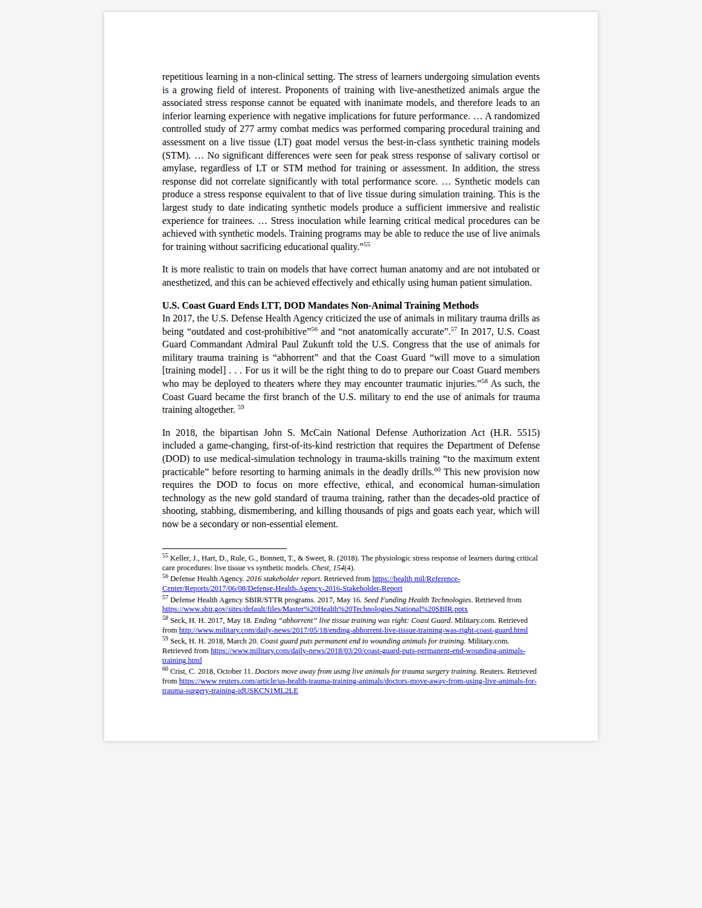repetitious learning in a non-clinical setting. The stress of learners undergoing simulation events is a growing field of interest. Proponents of training with live-anesthetized animals argue the associated stress response cannot be equated with inanimate models, and therefore leads to an inferior learning experience with negative implications for future performance. … A randomized controlled study of 277 army combat medics was performed comparing procedural training and assessment on a live tissue (LT) goat model versus the best-in-class synthetic training models (STM). … No significant differences were seen for peak stress response of salivary cortisol or amylase, regardless of LT or STM method for training or assessment. In addition, the stress response did not correlate significantly with total performance score. … Synthetic models can produce a stress response equivalent to that of live tissue during simulation training. This is the largest study to date indicating synthetic models produce a sufficient immersive and realistic experience for trainees. … Stress inoculation while learning critical medical procedures can be achieved with synthetic models. Training programs may be able to reduce the use of live animals for training without sacrificing educational quality.”55
It is more realistic to train on models that have correct human anatomy and are not intubated or anesthetized, and this can be achieved effectively and ethically using human patient simulation.
U.S. Coast Guard Ends LTT, DOD Mandates Non-Animal Training Methods
In 2017, the U.S. Defense Health Agency criticized the use of animals in military trauma drills as being “outdated and cost-prohibitive”56 and “not anatomically accurate”.57 In 2017, U.S. Coast Guard Commandant Admiral Paul Zukunft told the U.S. Congress that the use of animals for military trauma training is “abhorrent” and that the Coast Guard “will move to a simulation [training model] . . . For us it will be the right thing to do to prepare our Coast Guard members who may be deployed to theaters where they may encounter traumatic injuries.”58 As such, the Coast Guard became the first branch of the U.S. military to end the use of animals for trauma training altogether. 59
In 2018, the bipartisan John S. McCain National Defense Authorization Act (H.R. 5515) included a game-changing, first-of-its-kind restriction that requires the Department of Defense (DOD) to use medical-simulation technology in trauma-skills training “to the maximum extent practicable” before resorting to harming animals in the deadly drills.60 This new provision now requires the DOD to focus on more effective, ethical, and economical human-simulation technology as the new gold standard of trauma training, rather than the decades-old practice of shooting, stabbing, dismembering, and killing thousands of pigs and goats each year, which will now be a secondary or non-essential element.
55 Keller, J., Hart, D., Rule, G., Bonnett, T., & Sweet, R. (2018). The physiologic stress response of learners during critical care procedures: live tissue vs synthetic models. Chest, 154(4).
56 Defense Health Agency. 2016 stakeholder report. Retrieved from https://health mil/Reference-Center/Reports/2017/06/08/Defense-Health-Agency-2016-Stakeholder-Report
57 Defense Health Agency SBIR/STTR programs. 2017, May 16. Seed Funding Health Technologies. Retrieved from https://www.sbir.gov/sites/default/files/Master%20Health%20Technologies.National%20SBIR.pptx
58 Seck, H. H. 2017, May 18. Ending “abhorrent” live tissue training was right: Coast Guard. Military.com. Retrieved from http://www.military.com/daily-news/2017/05/18/ending-abhorrent-live-tissue-training-was-right-coast-guard.html
59 Seck, H. H. 2018, March 20. Coast guard puts permanent end to wounding animals for training. Military.com. Retrieved from https://www.military.com/daily-news/2018/03/20/coast-guard-puts-permanent-end-wounding-animals-training html
60 Crist, C. 2018, October 11. Doctors move away from using live animals for trauma surgery training. Reuters. Retrieved from https://www reuters.com/article/us-health-trauma-training-animals/doctors-move-away-from-using-live-animals-for-trauma-surgery-training-idUSKCN1ML2LE